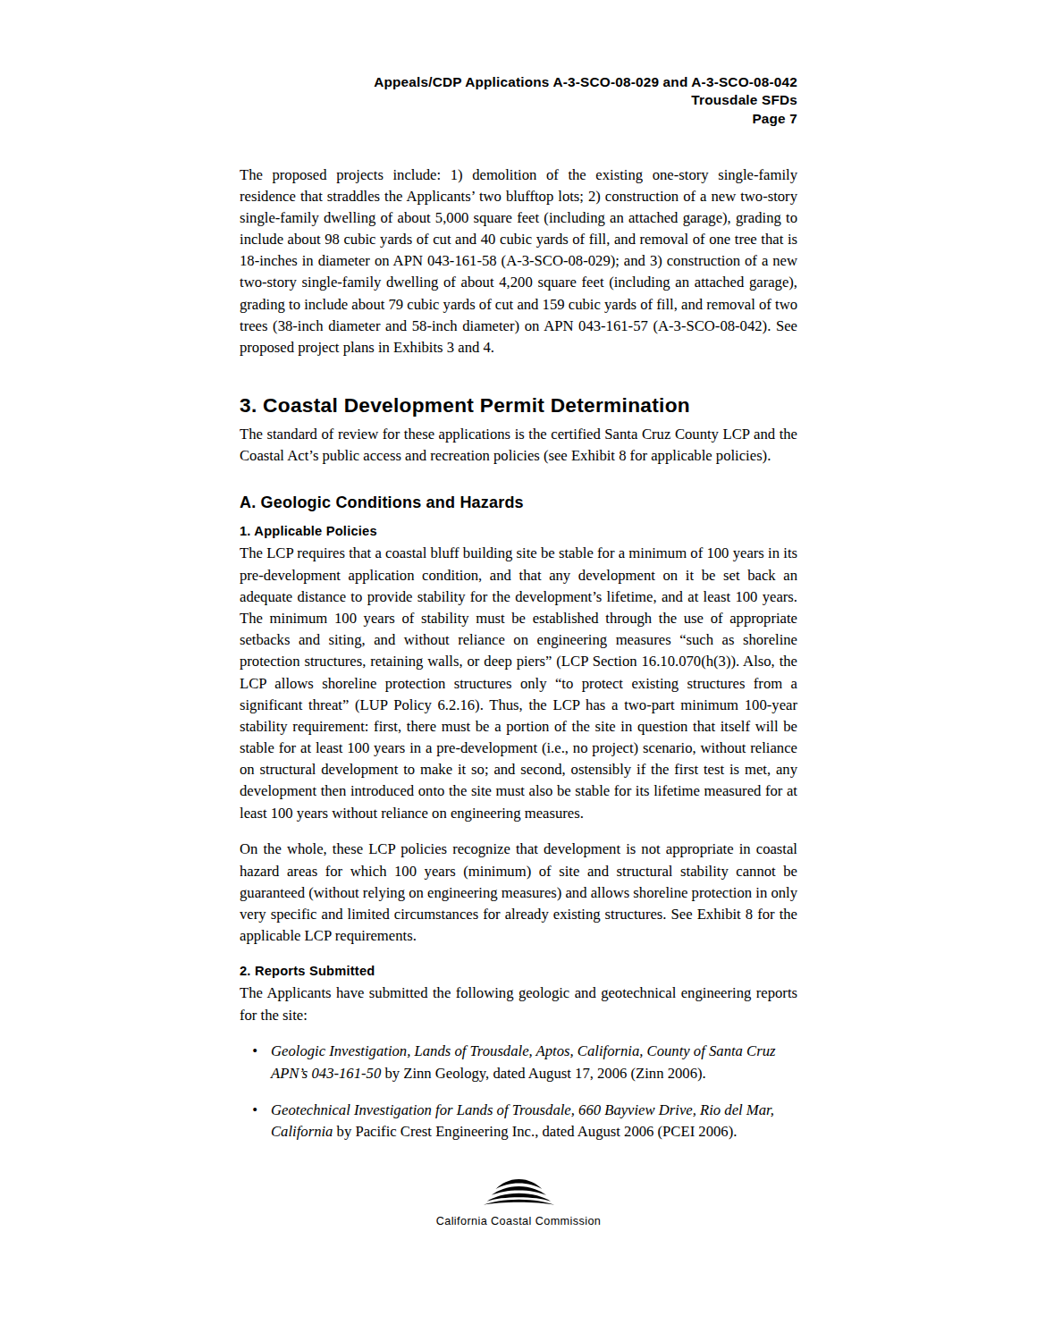Appeals/CDP Applications A-3-SCO-08-029 and A-3-SCO-08-042 Trousdale SFDs Page 7
The proposed projects include: 1) demolition of the existing one-story single-family residence that straddles the Applicants’ two blufftop lots; 2) construction of a new two-story single-family dwelling of about 5,000 square feet (including an attached garage), grading to include about 98 cubic yards of cut and 40 cubic yards of fill, and removal of one tree that is 18-inches in diameter on APN 043-161-58 (A-3-SCO-08-029); and 3) construction of a new two-story single-family dwelling of about 4,200 square feet (including an attached garage), grading to include about 79 cubic yards of cut and 159 cubic yards of fill, and removal of two trees (38-inch diameter and 58-inch diameter) on APN 043-161-57 (A-3-SCO-08-042). See proposed project plans in Exhibits 3 and 4.
3. Coastal Development Permit Determination
The standard of review for these applications is the certified Santa Cruz County LCP and the Coastal Act’s public access and recreation policies (see Exhibit 8 for applicable policies).
A. Geologic Conditions and Hazards
1. Applicable Policies
The LCP requires that a coastal bluff building site be stable for a minimum of 100 years in its pre-development application condition, and that any development on it be set back an adequate distance to provide stability for the development’s lifetime, and at least 100 years. The minimum 100 years of stability must be established through the use of appropriate setbacks and siting, and without reliance on engineering measures “such as shoreline protection structures, retaining walls, or deep piers” (LCP Section 16.10.070(h(3)). Also, the LCP allows shoreline protection structures only “to protect existing structures from a significant threat” (LUP Policy 6.2.16). Thus, the LCP has a two-part minimum 100-year stability requirement: first, there must be a portion of the site in question that itself will be stable for at least 100 years in a pre-development (i.e., no project) scenario, without reliance on structural development to make it so; and second, ostensibly if the first test is met, any development then introduced onto the site must also be stable for its lifetime measured for at least 100 years without reliance on engineering measures.
On the whole, these LCP policies recognize that development is not appropriate in coastal hazard areas for which 100 years (minimum) of site and structural stability cannot be guaranteed (without relying on engineering measures) and allows shoreline protection in only very specific and limited circumstances for already existing structures. See Exhibit 8 for the applicable LCP requirements.
2. Reports Submitted
The Applicants have submitted the following geologic and geotechnical engineering reports for the site:
Geologic Investigation, Lands of Trousdale, Aptos, California, County of Santa Cruz APN’s 043-161-50 by Zinn Geology, dated August 17, 2006 (Zinn 2006).
Geotechnical Investigation for Lands of Trousdale, 660 Bayview Drive, Rio del Mar, California by Pacific Crest Engineering Inc., dated August 2006 (PCEI 2006).
California Coastal Commission